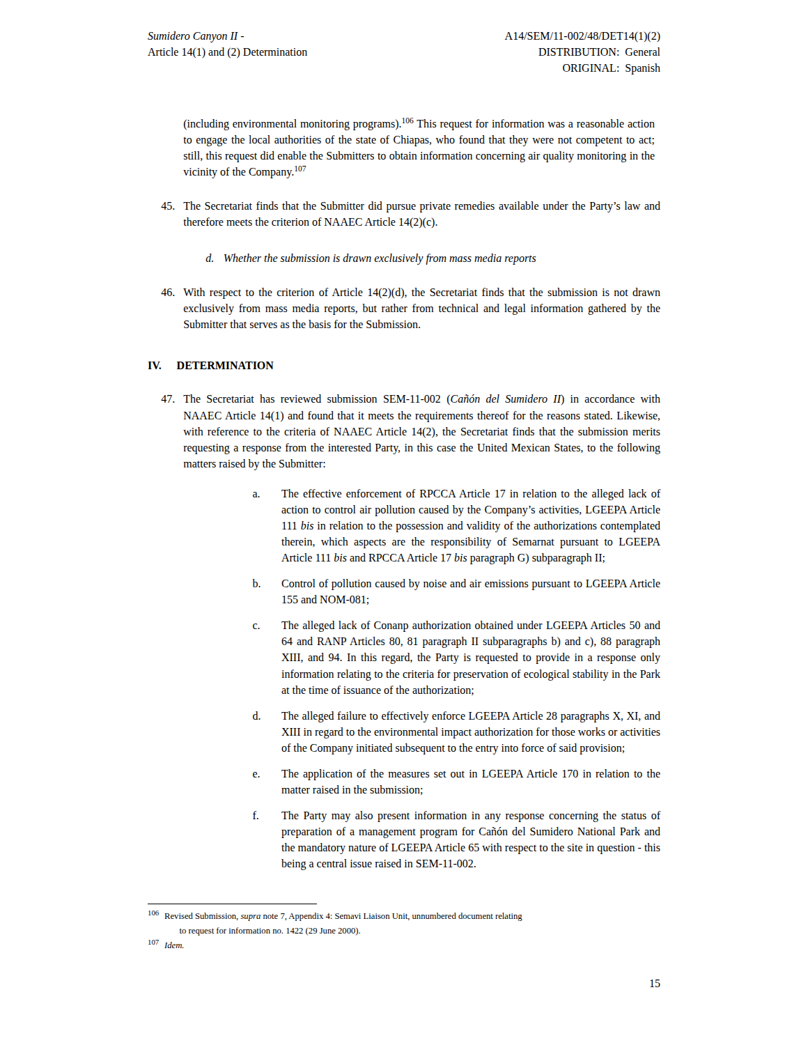Sumidero Canyon II -
Article 14(1) and (2) Determination
A14/SEM/11-002/48/DET14(1)(2)
DISTRIBUTION: General
ORIGINAL: Spanish
(including environmental monitoring programs).106 This request for information was a reasonable action to engage the local authorities of the state of Chiapas, who found that they were not competent to act; still, this request did enable the Submitters to obtain information concerning air quality monitoring in the vicinity of the Company.107
The Secretariat finds that the Submitter did pursue private remedies available under the Party’s law and therefore meets the criterion of NAAEC Article 14(2)(c).
d. Whether the submission is drawn exclusively from mass media reports
With respect to the criterion of Article 14(2)(d), the Secretariat finds that the submission is not drawn exclusively from mass media reports, but rather from technical and legal information gathered by the Submitter that serves as the basis for the Submission.
IV. DETERMINATION
The Secretariat has reviewed submission SEM-11-002 (Cañón del Sumidero II) in accordance with NAAEC Article 14(1) and found that it meets the requirements thereof for the reasons stated. Likewise, with reference to the criteria of NAAEC Article 14(2), the Secretariat finds that the submission merits requesting a response from the interested Party, in this case the United Mexican States, to the following matters raised by the Submitter:
The effective enforcement of RPCCA Article 17 in relation to the alleged lack of action to control air pollution caused by the Company’s activities, LGEEPA Article 111 bis in relation to the possession and validity of the authorizations contemplated therein, which aspects are the responsibility of Semarnat pursuant to LGEEPA Article 111 bis and RPCCA Article 17 bis paragraph G) subparagraph II;
Control of pollution caused by noise and air emissions pursuant to LGEEPA Article 155 and NOM-081;
The alleged lack of Conanp authorization obtained under LGEEPA Articles 50 and 64 and RANP Articles 80, 81 paragraph II subparagraphs b) and c), 88 paragraph XIII, and 94. In this regard, the Party is requested to provide in a response only information relating to the criteria for preservation of ecological stability in the Park at the time of issuance of the authorization;
The alleged failure to effectively enforce LGEEPA Article 28 paragraphs X, XI, and XIII in regard to the environmental impact authorization for those works or activities of the Company initiated subsequent to the entry into force of said provision;
The application of the measures set out in LGEEPA Article 170 in relation to the matter raised in the submission;
The Party may also present information in any response concerning the status of preparation of a management program for Cañón del Sumidero National Park and the mandatory nature of LGEEPA Article 65 with respect to the site in question - this being a central issue raised in SEM-11-002.
106 Revised Submission, supra note 7, Appendix 4: Semavi Liaison Unit, unnumbered document relating
to request for information no. 1422 (29 June 2000).
107 Idem.
15